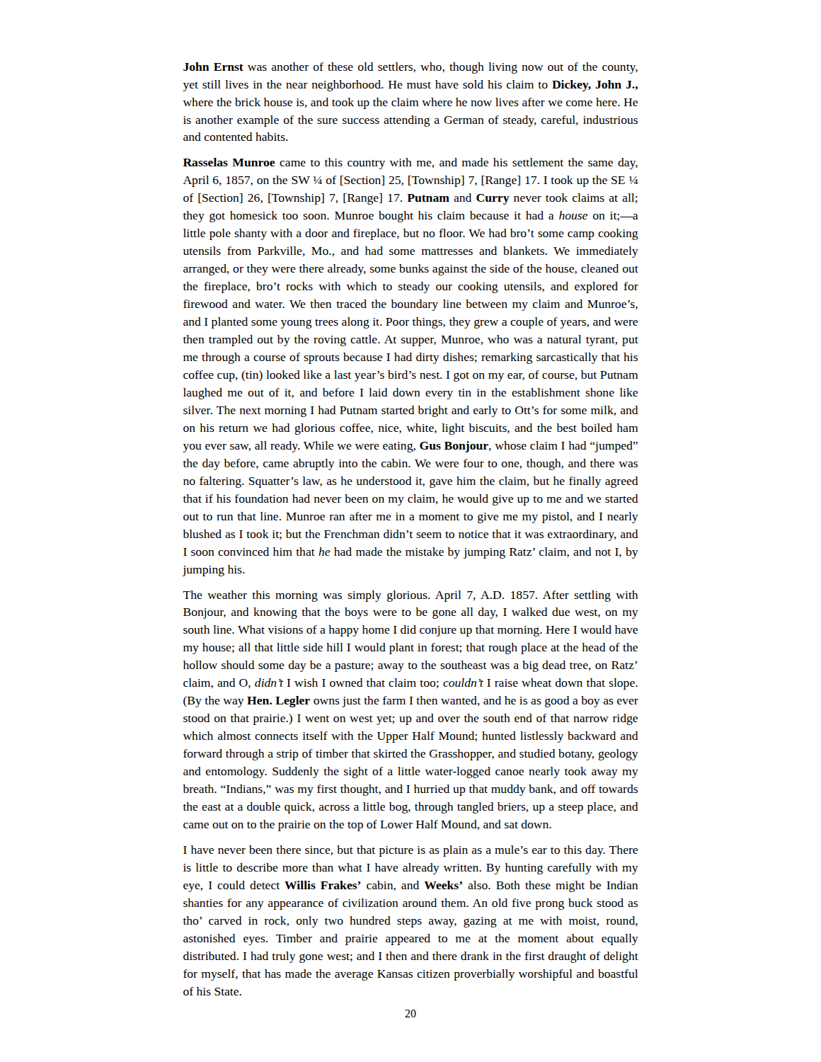John Ernst was another of these old settlers, who, though living now out of the county, yet still lives in the near neighborhood. He must have sold his claim to Dickey, John J., where the brick house is, and took up the claim where he now lives after we come here. He is another example of the sure success attending a German of steady, careful, industrious and contented habits.
Rasselas Munroe came to this country with me, and made his settlement the same day, April 6, 1857, on the SW ¼ of [Section] 25, [Township] 7, [Range] 17. I took up the SE ¼ of [Section] 26, [Township] 7, [Range] 17. Putnam and Curry never took claims at all; they got homesick too soon. Munroe bought his claim because it had a house on it;—a little pole shanty with a door and fireplace, but no floor. We had bro’t some camp cooking utensils from Parkville, Mo., and had some mattresses and blankets. We immediately arranged, or they were there already, some bunks against the side of the house, cleaned out the fireplace, bro’t rocks with which to steady our cooking utensils, and explored for firewood and water. We then traced the boundary line between my claim and Munroe’s, and I planted some young trees along it. Poor things, they grew a couple of years, and were then trampled out by the roving cattle. At supper, Munroe, who was a natural tyrant, put me through a course of sprouts because I had dirty dishes; remarking sarcastically that his coffee cup, (tin) looked like a last year’s bird’s nest. I got on my ear, of course, but Putnam laughed me out of it, and before I laid down every tin in the establishment shone like silver. The next morning I had Putnam started bright and early to Ott’s for some milk, and on his return we had glorious coffee, nice, white, light biscuits, and the best boiled ham you ever saw, all ready. While we were eating, Gus Bonjour, whose claim I had “jumped” the day before, came abruptly into the cabin. We were four to one, though, and there was no faltering. Squatter’s law, as he understood it, gave him the claim, but he finally agreed that if his foundation had never been on my claim, he would give up to me and we started out to run that line. Munroe ran after me in a moment to give me my pistol, and I nearly blushed as I took it; but the Frenchman didn’t seem to notice that it was extraordinary, and I soon convinced him that he had made the mistake by jumping Ratz’ claim, and not I, by jumping his.
The weather this morning was simply glorious. April 7, A.D. 1857. After settling with Bonjour, and knowing that the boys were to be gone all day, I walked due west, on my south line. What visions of a happy home I did conjure up that morning. Here I would have my house; all that little side hill I would plant in forest; that rough place at the head of the hollow should some day be a pasture; away to the southeast was a big dead tree, on Ratz’ claim, and O, didn’t I wish I owned that claim too; couldn’t I raise wheat down that slope. (By the way Hen. Legler owns just the farm I then wanted, and he is as good a boy as ever stood on that prairie.) I went on west yet; up and over the south end of that narrow ridge which almost connects itself with the Upper Half Mound; hunted listlessly backward and forward through a strip of timber that skirted the Grasshopper, and studied botany, geology and entomology. Suddenly the sight of a little water-logged canoe nearly took away my breath. “Indians,” was my first thought, and I hurried up that muddy bank, and off towards the east at a double quick, across a little bog, through tangled briers, up a steep place, and came out on to the prairie on the top of Lower Half Mound, and sat down.
I have never been there since, but that picture is as plain as a mule’s ear to this day. There is little to describe more than what I have already written. By hunting carefully with my eye, I could detect Willis Frakes’ cabin, and Weeks’ also. Both these might be Indian shanties for any appearance of civilization around them. An old five prong buck stood as tho’ carved in rock, only two hundred steps away, gazing at me with moist, round, astonished eyes. Timber and prairie appeared to me at the moment about equally distributed. I had truly gone west; and I then and there drank in the first draught of delight for myself, that has made the average Kansas citizen proverbially worshipful and boastful of his State.
20